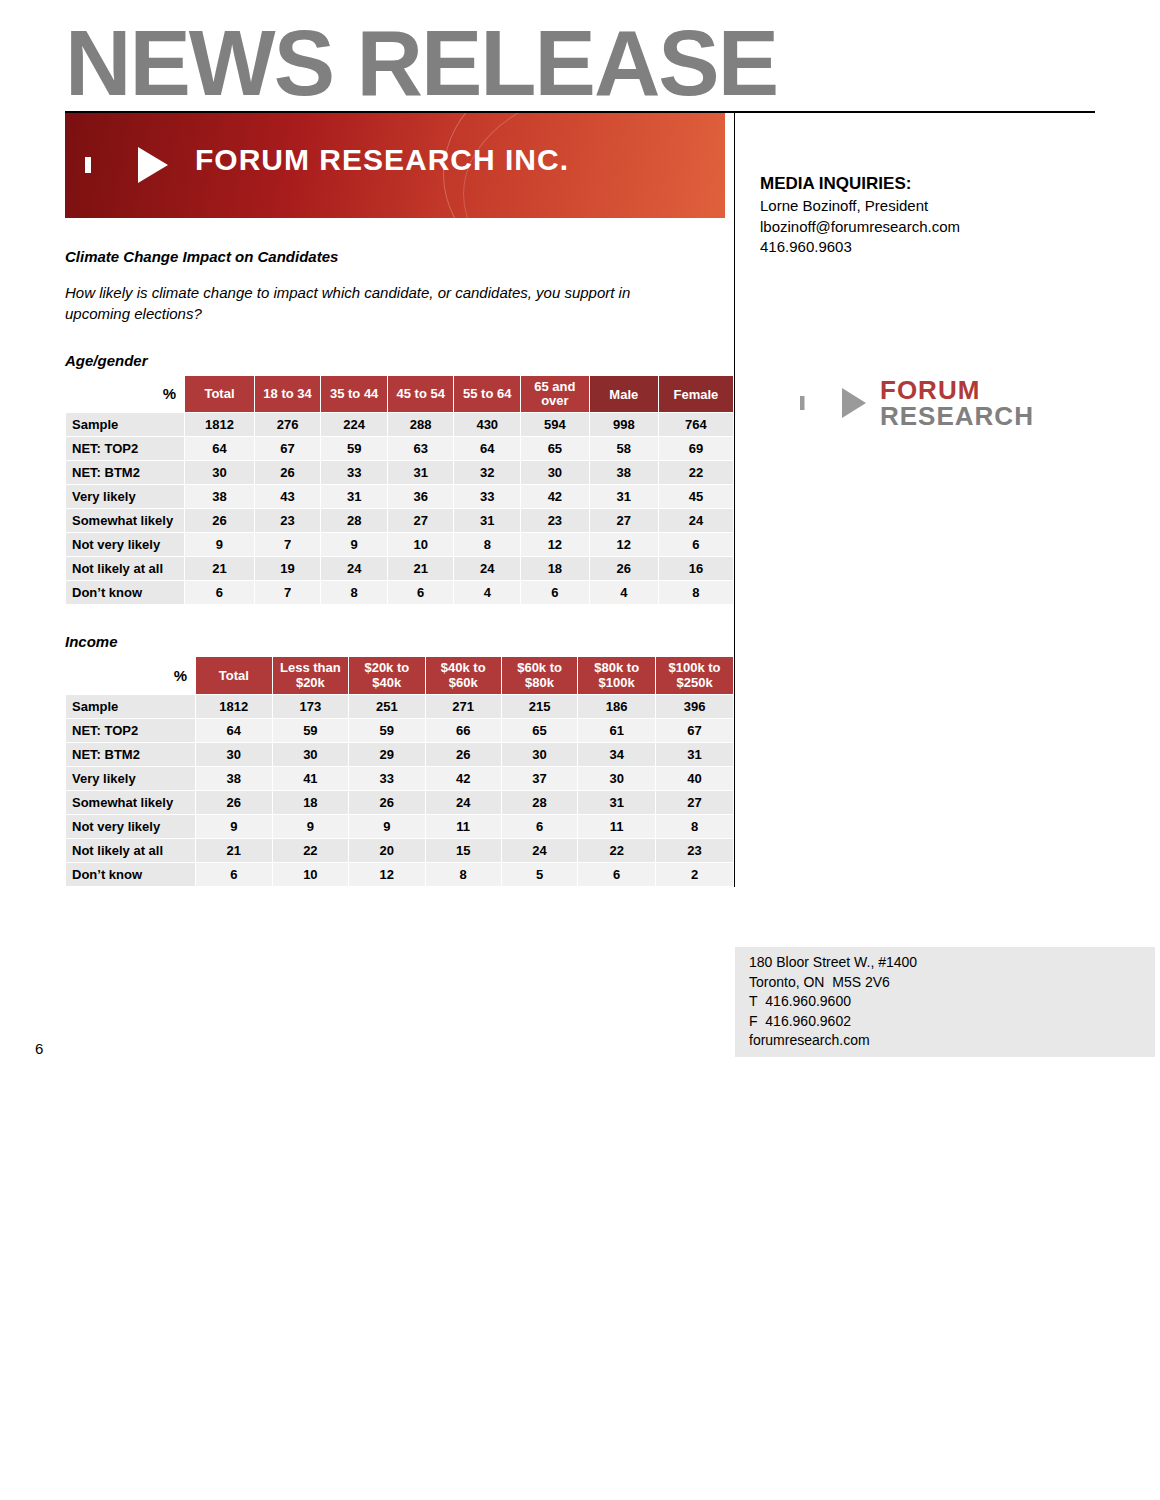NEWS RELEASE
FORUM RESEARCH INC.
Climate Change Impact on Candidates
How likely is climate change to impact which candidate, or candidates, you support in upcoming elections?
Age/gender
| % | Total | 18 to 34 | 35 to 44 | 45 to 54 | 55 to 64 | 65 and over | Male | Female |
| --- | --- | --- | --- | --- | --- | --- | --- | --- |
| Sample | 1812 | 276 | 224 | 288 | 430 | 594 | 998 | 764 |
| NET: TOP2 | 64 | 67 | 59 | 63 | 64 | 65 | 58 | 69 |
| NET: BTM2 | 30 | 26 | 33 | 31 | 32 | 30 | 38 | 22 |
| Very likely | 38 | 43 | 31 | 36 | 33 | 42 | 31 | 45 |
| Somewhat likely | 26 | 23 | 28 | 27 | 31 | 23 | 27 | 24 |
| Not very likely | 9 | 7 | 9 | 10 | 8 | 12 | 12 | 6 |
| Not likely at all | 21 | 19 | 24 | 21 | 24 | 18 | 26 | 16 |
| Don’t know | 6 | 7 | 8 | 6 | 4 | 6 | 4 | 8 |
Income
| % | Total | Less than $20k | $20k to $40k | $40k to $60k | $60k to $80k | $80k to $100k | $100k to $250k |
| --- | --- | --- | --- | --- | --- | --- | --- |
| Sample | 1812 | 173 | 251 | 271 | 215 | 186 | 396 |
| NET: TOP2 | 64 | 59 | 59 | 66 | 65 | 61 | 67 |
| NET: BTM2 | 30 | 30 | 29 | 26 | 30 | 34 | 31 |
| Very likely | 38 | 41 | 33 | 42 | 37 | 30 | 40 |
| Somewhat likely | 26 | 18 | 26 | 24 | 28 | 31 | 27 |
| Not very likely | 9 | 9 | 9 | 11 | 6 | 11 | 8 |
| Not likely at all | 21 | 22 | 20 | 15 | 24 | 22 | 23 |
| Don’t know | 6 | 10 | 12 | 8 | 5 | 6 | 2 |
MEDIA INQUIRIES:
Lorne Bozinoff, President
lbozinoff@forumresearch.com
416.960.9603
FORUM
RESEARCH
6
180 Bloor Street W., #1400
Toronto, ON M5S 2V6
T 416.960.9600
F 416.960.9602
forumresearch.com